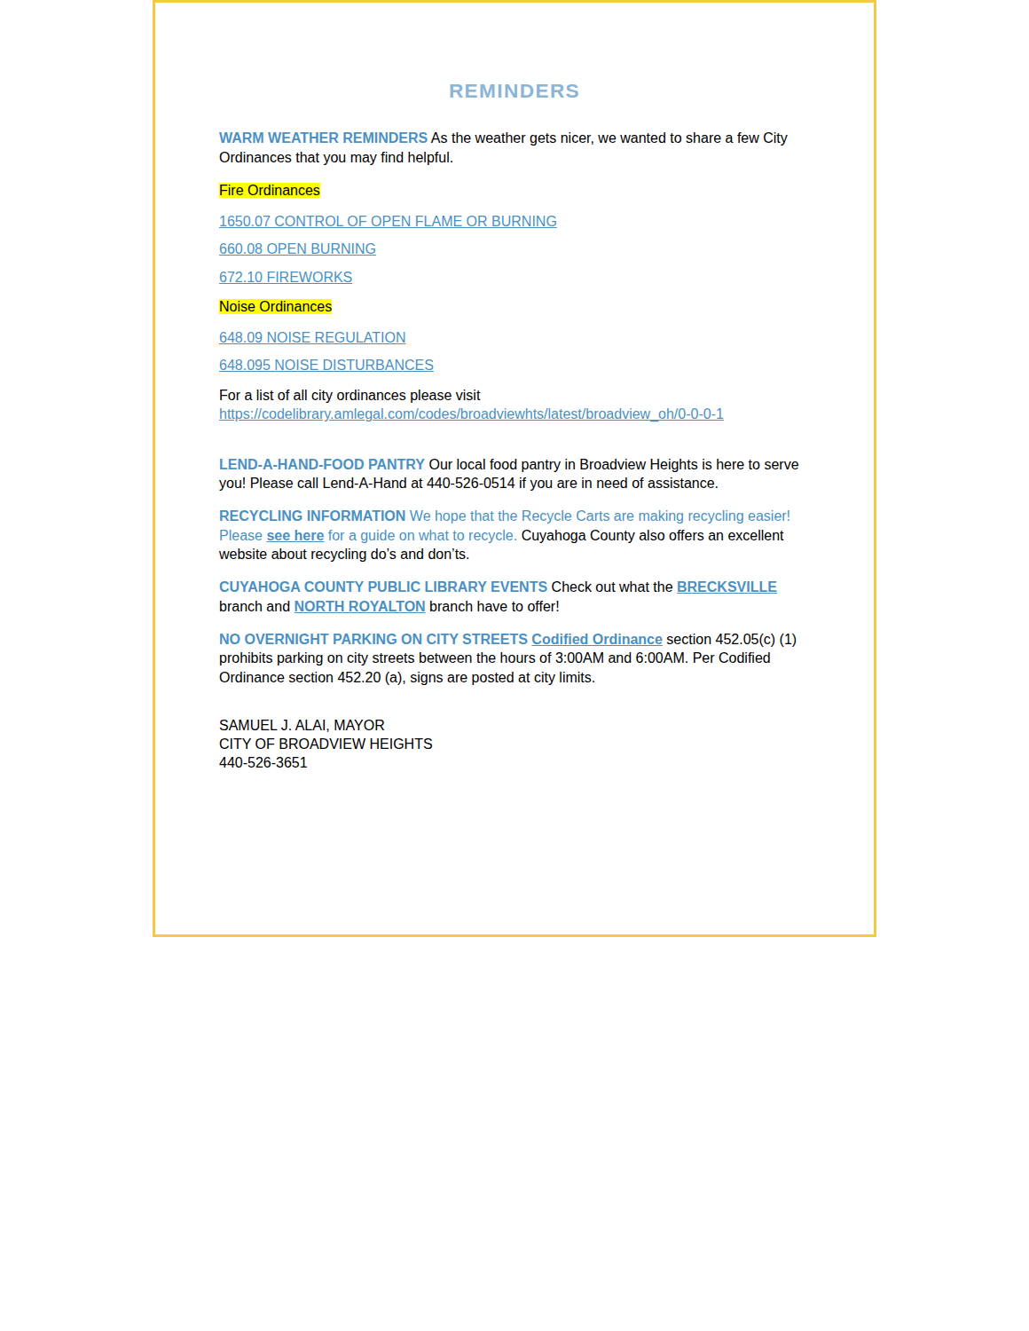REMINDERS
WARM WEATHER REMINDERS As the weather gets nicer, we wanted to share a few City Ordinances that you may find helpful.
Fire Ordinances
1650.07 CONTROL OF OPEN FLAME OR BURNING 660.08 OPEN BURNING 672.10 FIREWORKS
Noise Ordinances
648.09 NOISE REGULATION 648.095 NOISE DISTURBANCES
For a list of all city ordinances please visit
https://codelibrary.amlegal.com/codes/broadviewhts/latest/broadview_oh/0-0-0-1
LEND-A-HAND-FOOD PANTRY Our local food pantry in Broadview Heights is here to serve you! Please call Lend-A-Hand at 440-526-0514 if you are in need of assistance.
RECYCLING INFORMATION We hope that the Recycle Carts are making recycling easier! Please see here for a guide on what to recycle. Cuyahoga County also offers an excellent website about recycling do’s and don’ts.
CUYAHOGA COUNTY PUBLIC LIBRARY EVENTS Check out what the BRECKSVILLE branch and NORTH ROYALTON branch have to offer!
NO OVERNIGHT PARKING ON CITY STREETS Codified Ordinance section 452.05(c) (1) prohibits parking on city streets between the hours of 3:00AM and 6:00AM. Per Codified Ordinance section 452.20 (a), signs are posted at city limits.
SAMUEL J. ALAI, MAYOR
CITY OF BROADVIEW HEIGHTS
440-526-3651